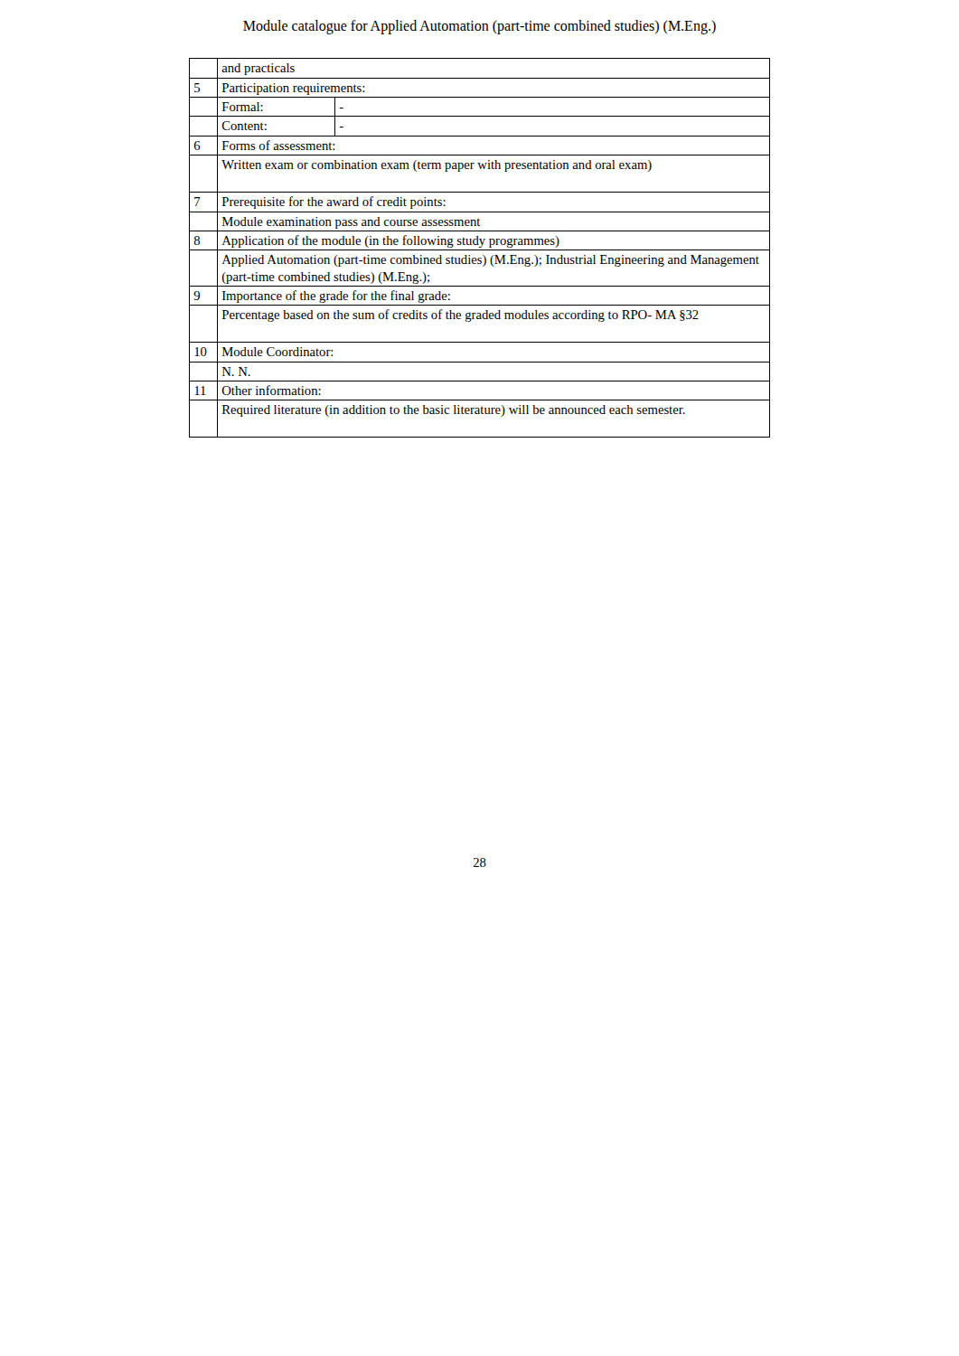Module catalogue for Applied Automation (part-time combined studies) (M.Eng.)
| | and practicals |
| 5 | Participation requirements: |
| | Formal: | - |
| | Content: | - |
| 6 | Forms of assessment: |
| | Written exam or combination exam (term paper with presentation and oral exam) |
| 7 | Prerequisite for the award of credit points: |
| | Module examination pass and course assessment |
| 8 | Application of the module (in the following study programmes) |
| | Applied Automation (part-time combined studies) (M.Eng.); Industrial Engineering and Management (part-time combined studies) (M.Eng.); |
| 9 | Importance of the grade for the final grade: |
| | Percentage based on the sum of credits of the graded modules according to RPO- MA §32 |
| 10 | Module Coordinator: |
| | N. N. |
| 11 | Other information: |
| | Required literature (in addition to the basic literature) will be announced each semester. |
28